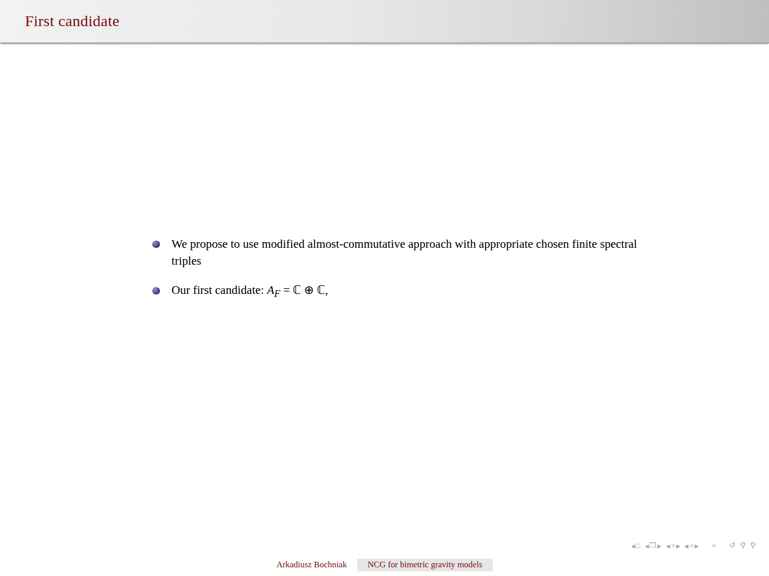First candidate
We propose to use modified almost-commutative approach with appropriate chosen finite spectral triples
Our first candidate: AF = ℂ ⊕ ℂ,
Arkadiusz Bochniak NCG for bimetric gravity models